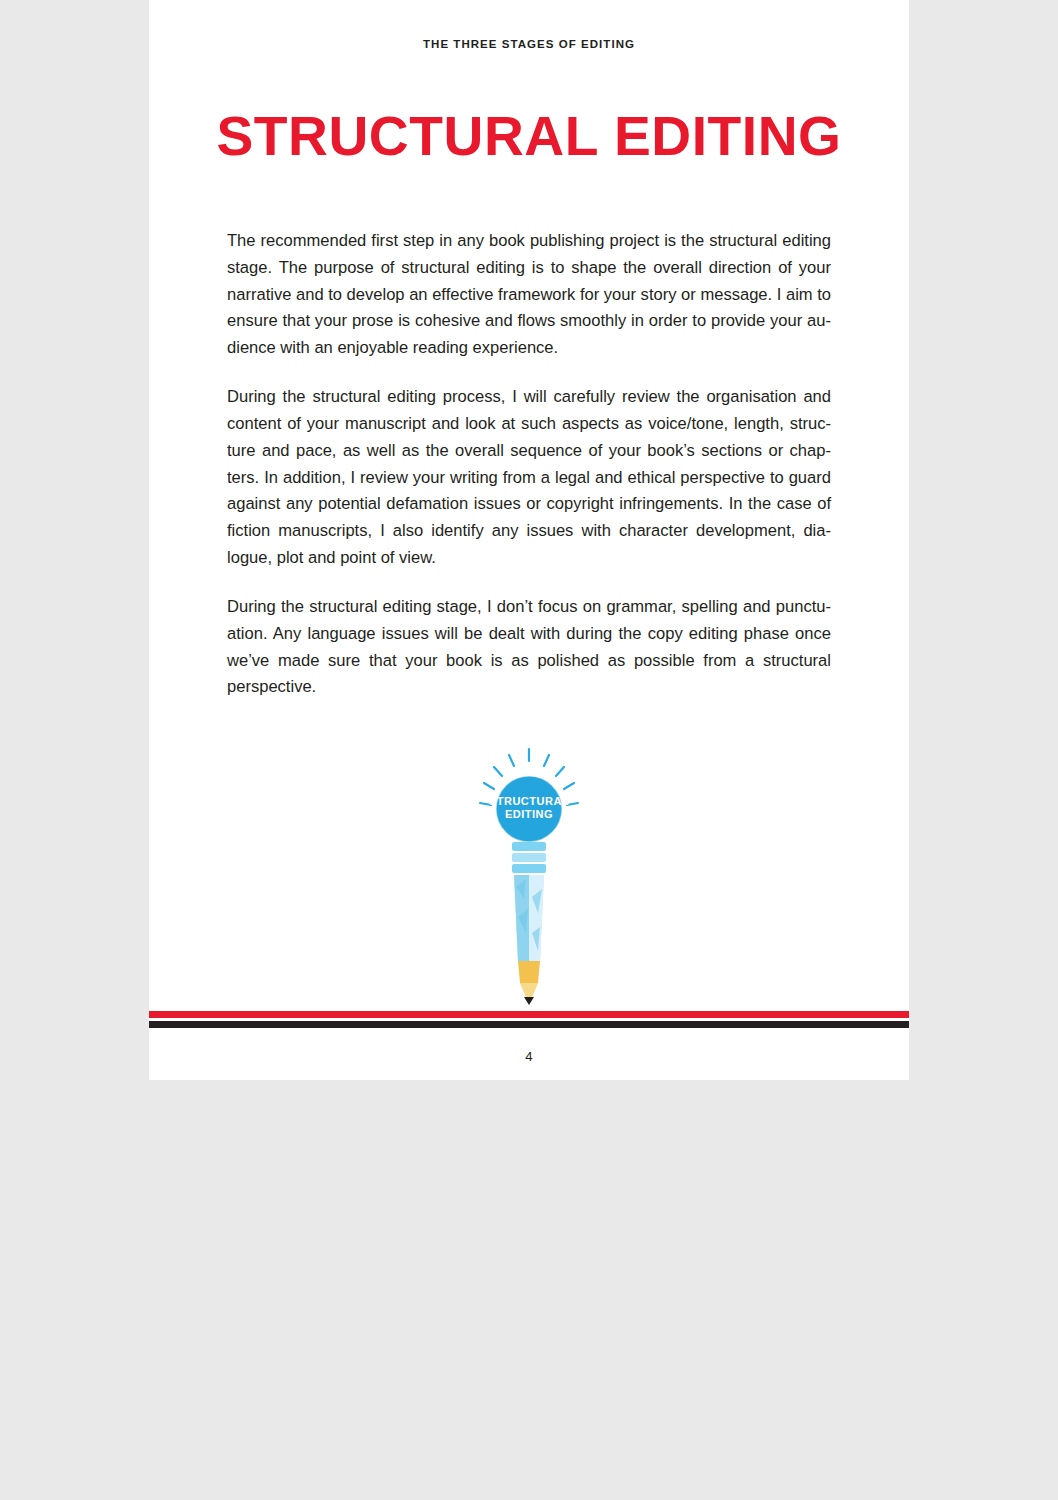The Three Stages of Editing
STRUCTURAL EDITING
The recommended first step in any book publishing project is the structural editing stage. The purpose of structural editing is to shape the overall direction of your narrative and to develop an effective framework for your story or message. I aim to ensure that your prose is cohesive and flows smoothly in order to provide your audience with an enjoyable reading experience.
During the structural editing process, I will carefully review the organisation and content of your manuscript and look at such aspects as voice/tone, length, structure and pace, as well as the overall sequence of your book’s sections or chapters. In addition, I review your writing from a legal and ethical perspective to guard against any potential defamation issues or copyright infringements. In the case of fiction manuscripts, I also identify any issues with character development, dialogue, plot and point of view.
During the structural editing stage, I don’t focus on grammar, spelling and punctuation. Any language issues will be dealt with during the copy editing phase once we’ve made sure that your book is as polished as possible from a structural perspective.
STRUCTURAL EDITING
4